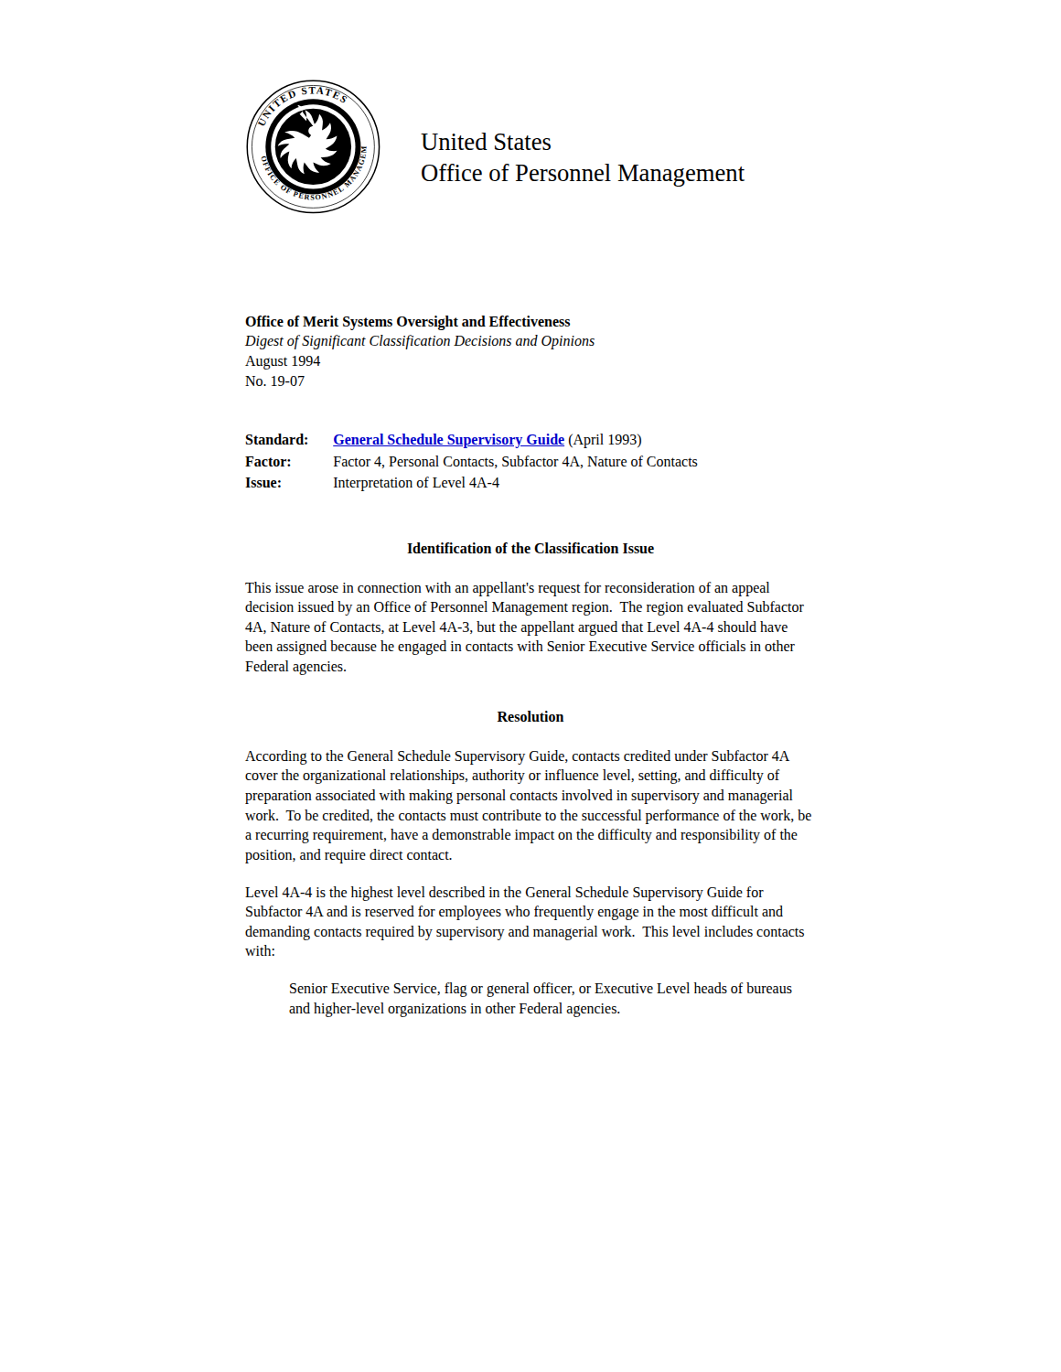UNITED STATES OFFICE OF PERSONNEL MANAGEMENT
United States
Office of Personnel Management
Office of Merit Systems Oversight and Effectiveness
Digest of Significant Classification Decisions and Opinions
August 1994
No. 19-07
| Standard: | General Schedule Supervisory Guide (April 1993) |
| Factor: | Factor 4, Personal Contacts, Subfactor 4A, Nature of Contacts |
| Issue: | Interpretation of Level 4A-4 |
Identification of the Classification Issue
This issue arose in connection with an appellant's request for reconsideration of an appeal decision issued by an Office of Personnel Management region. The region evaluated Subfactor 4A, Nature of Contacts, at Level 4A-3, but the appellant argued that Level 4A-4 should have been assigned because he engaged in contacts with Senior Executive Service officials in other Federal agencies.
Resolution
According to the General Schedule Supervisory Guide, contacts credited under Subfactor 4A cover the organizational relationships, authority or influence level, setting, and difficulty of preparation associated with making personal contacts involved in supervisory and managerial work. To be credited, the contacts must contribute to the successful performance of the work, be a recurring requirement, have a demonstrable impact on the difficulty and responsibility of the position, and require direct contact.
Level 4A-4 is the highest level described in the General Schedule Supervisory Guide for Subfactor 4A and is reserved for employees who frequently engage in the most difficult and demanding contacts required by supervisory and managerial work. This level includes contacts with:
Senior Executive Service, flag or general officer, or Executive Level heads of bureaus and higher-level organizations in other Federal agencies.